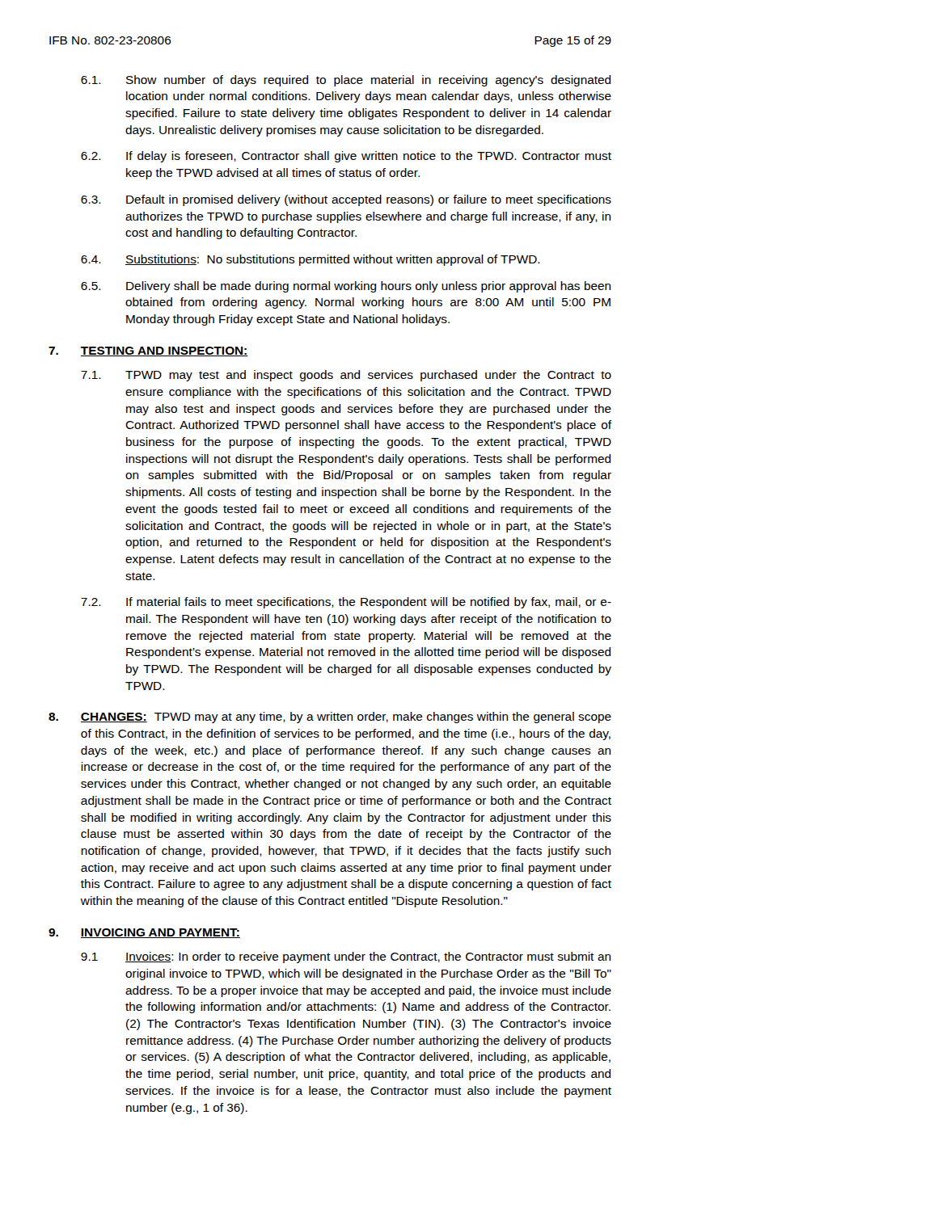IFB No. 802-23-20806 Page 15 of 29
6.1.
Show number of days required to place material in receiving agency's designated location under normal conditions. Delivery days mean calendar days, unless otherwise specified. Failure to state delivery time obligates Respondent to deliver in 14 calendar days. Unrealistic delivery promises may cause solicitation to be disregarded.
6.2.
If delay is foreseen, Contractor shall give written notice to the TPWD. Contractor must keep the TPWD advised at all times of status of order.
6.3.
Default in promised delivery (without accepted reasons) or failure to meet specifications authorizes the TPWD to purchase supplies elsewhere and charge full increase, if any, in cost and handling to defaulting Contractor.
6.4.
Substitutions: No substitutions permitted without written approval of TPWD.
6.5.
Delivery shall be made during normal working hours only unless prior approval has been obtained from ordering agency. Normal working hours are 8:00 AM until 5:00 PM Monday through Friday except State and National holidays.
7.
TESTING AND INSPECTION:
7.1.
TPWD may test and inspect goods and services purchased under the Contract to ensure compliance with the specifications of this solicitation and the Contract. TPWD may also test and inspect goods and services before they are purchased under the Contract. Authorized TPWD personnel shall have access to the Respondent's place of business for the purpose of inspecting the goods. To the extent practical, TPWD inspections will not disrupt the Respondent's daily operations. Tests shall be performed on samples submitted with the Bid/Proposal or on samples taken from regular shipments. All costs of testing and inspection shall be borne by the Respondent. In the event the goods tested fail to meet or exceed all conditions and requirements of the solicitation and Contract, the goods will be rejected in whole or in part, at the State's option, and returned to the Respondent or held for disposition at the Respondent's expense. Latent defects may result in cancellation of the Contract at no expense to the state.
7.2.
If material fails to meet specifications, the Respondent will be notified by fax, mail, or e-mail. The Respondent will have ten (10) working days after receipt of the notification to remove the rejected material from state property. Material will be removed at the Respondent’s expense. Material not removed in the allotted time period will be disposed by TPWD. The Respondent will be charged for all disposable expenses conducted by TPWD.
8.
CHANGES: TPWD may at any time, by a written order, make changes within the general scope of this Contract, in the definition of services to be performed, and the time (i.e., hours of the day, days of the week, etc.) and place of performance thereof. If any such change causes an increase or decrease in the cost of, or the time required for the performance of any part of the services under this Contract, whether changed or not changed by any such order, an equitable adjustment shall be made in the Contract price or time of performance or both and the Contract shall be modified in writing accordingly. Any claim by the Contractor for adjustment under this clause must be asserted within 30 days from the date of receipt by the Contractor of the notification of change, provided, however, that TPWD, if it decides that the facts justify such action, may receive and act upon such claims asserted at any time prior to final payment under this Contract. Failure to agree to any adjustment shall be a dispute concerning a question of fact within the meaning of the clause of this Contract entitled "Dispute Resolution."
9.
INVOICING AND PAYMENT:
9.1
Invoices: In order to receive payment under the Contract, the Contractor must submit an original invoice to TPWD, which will be designated in the Purchase Order as the "Bill To" address. To be a proper invoice that may be accepted and paid, the invoice must include the following information and/or attachments: (1) Name and address of the Contractor. (2) The Contractor's Texas Identification Number (TIN). (3) The Contractor's invoice remittance address. (4) The Purchase Order number authorizing the delivery of products or services. (5) A description of what the Contractor delivered, including, as applicable, the time period, serial number, unit price, quantity, and total price of the products and services. If the invoice is for a lease, the Contractor must also include the payment number (e.g., 1 of 36).